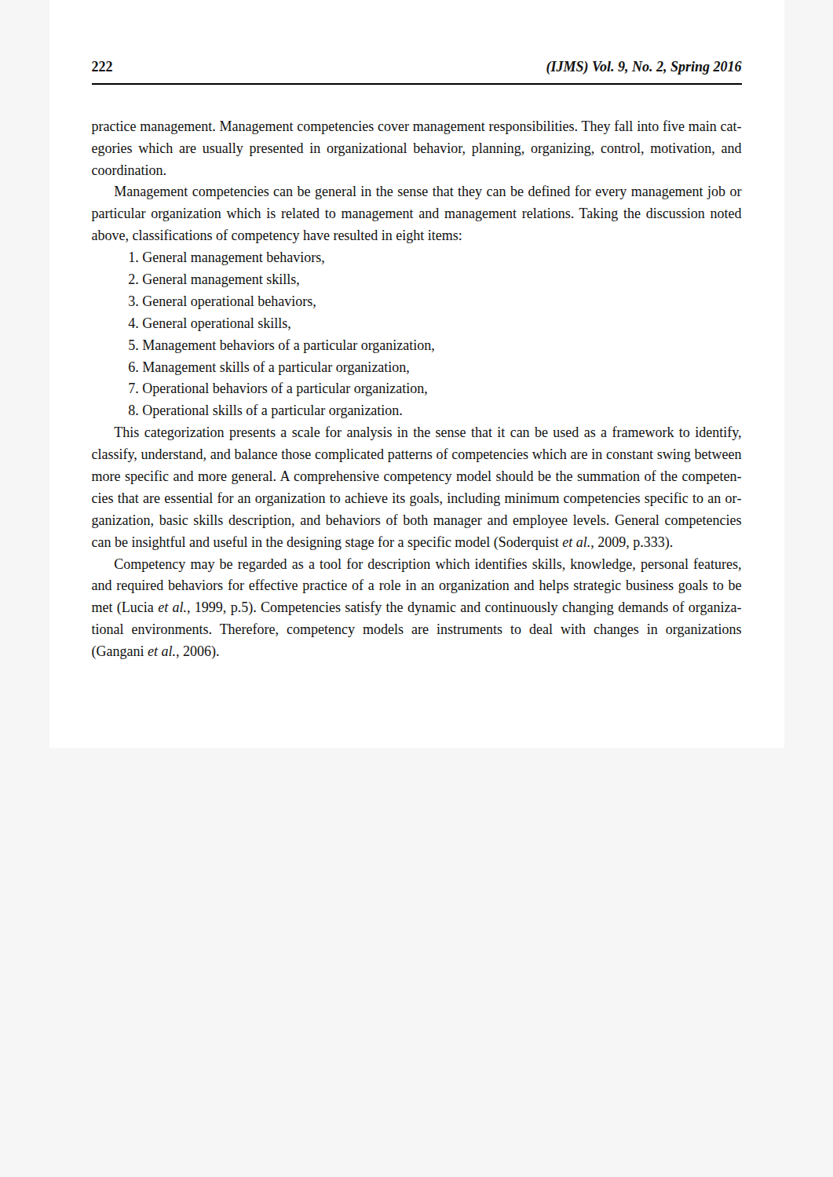222 (IJMS) Vol. 9, No. 2, Spring 2016
practice management. Management competencies cover management responsibilities. They fall into five main categories which are usually presented in organizational behavior, planning, organizing, control, motivation, and coordination.
Management competencies can be general in the sense that they can be defined for every management job or particular organization which is related to management and management relations. Taking the discussion noted above, classifications of competency have resulted in eight items:
1. General management behaviors,
2. General management skills,
3. General operational behaviors,
4. General operational skills,
5. Management behaviors of a particular organization,
6. Management skills of a particular organization,
7. Operational behaviors of a particular organization,
8. Operational skills of a particular organization.
This categorization presents a scale for analysis in the sense that it can be used as a framework to identify, classify, understand, and balance those complicated patterns of competencies which are in constant swing between more specific and more general. A comprehensive competency model should be the summation of the competencies that are essential for an organization to achieve its goals, including minimum competencies specific to an organization, basic skills description, and behaviors of both manager and employee levels. General competencies can be insightful and useful in the designing stage for a specific model (Soderquist et al., 2009, p.333).
Competency may be regarded as a tool for description which identifies skills, knowledge, personal features, and required behaviors for effective practice of a role in an organization and helps strategic business goals to be met (Lucia et al., 1999, p.5). Competencies satisfy the dynamic and continuously changing demands of organizational environments. Therefore, competency models are instruments to deal with changes in organizations (Gangani et al., 2006).